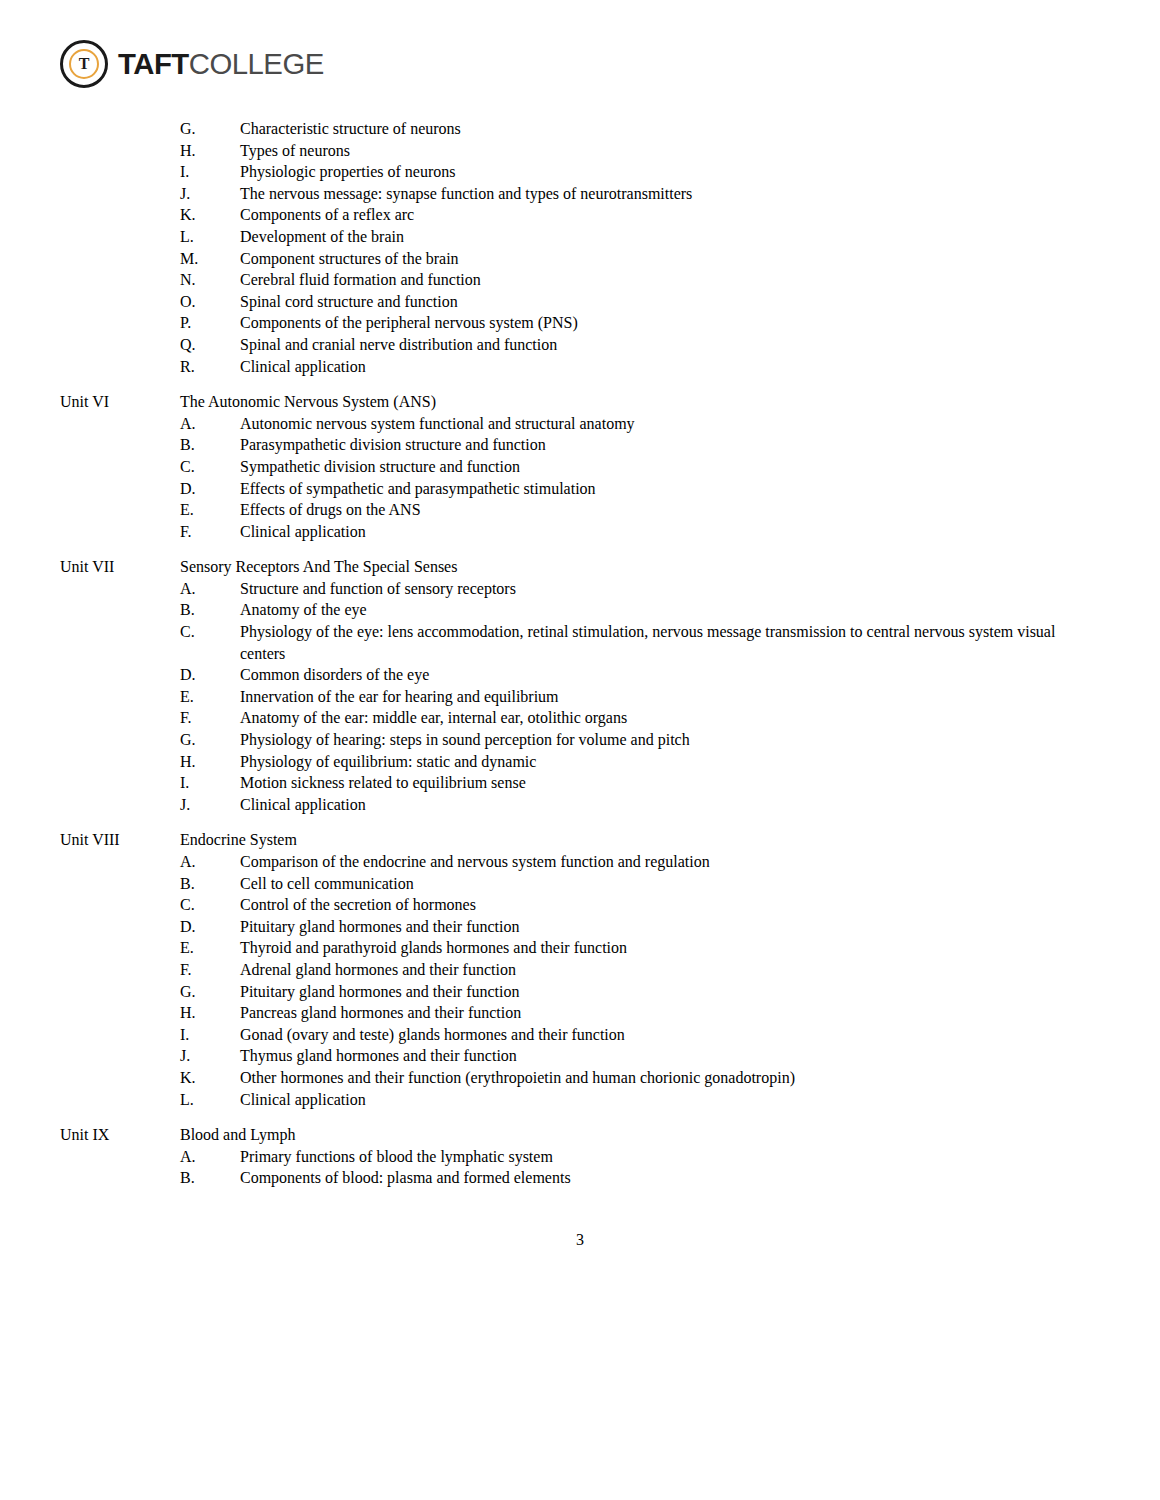TTAFT COLLEGE
| | G. | Characteristic structure of neurons |
| | H. | Types of neurons |
| | I. | Physiologic properties of neurons |
| | J. | The nervous message: synapse function and types of neurotransmitters |
| | K. | Components of a reflex arc |
| | L. | Development of the brain |
| | M. | Component structures of the brain |
| | N. | Cerebral fluid formation and function |
| | O. | Spinal cord structure and function |
| | P. | Components of the peripheral nervous system (PNS) |
| | Q. | Spinal and cranial nerve distribution and function |
| | R. | Clinical application |
| Unit VI | The Autonomic Nervous System (ANS) |
| | A. | Autonomic nervous system functional and structural anatomy |
| | B. | Parasympathetic division structure and function |
| | C. | Sympathetic division structure and function |
| | D. | Effects of sympathetic and parasympathetic stimulation |
| | E. | Effects of drugs on the ANS |
| | F. | Clinical application |
| Unit VII | Sensory Receptors And The Special Senses |
| | A. | Structure and function of sensory receptors |
| | B. | Anatomy of the eye |
| | C. | Physiology of the eye: lens accommodation, retinal stimulation, nervous message transmission to central nervous system visual centers |
| | D. | Common disorders of the eye |
| | E. | Innervation of the ear for hearing and equilibrium |
| | F. | Anatomy of the ear: middle ear, internal ear, otolithic organs |
| | G. | Physiology of hearing: steps in sound perception for volume and pitch |
| | H. | Physiology of equilibrium: static and dynamic |
| | I. | Motion sickness related to equilibrium sense |
| | J. | Clinical application |
| Unit VIII | Endocrine System |
| | A. | Comparison of the endocrine and nervous system function and regulation |
| | B. | Cell to cell communication |
| | C. | Control of the secretion of hormones |
| | D. | Pituitary gland hormones and their function |
| | E. | Thyroid and parathyroid glands hormones and their function |
| | F. | Adrenal gland hormones and their function |
| | G. | Pituitary gland hormones and their function |
| | H. | Pancreas gland hormones and their function |
| | I. | Gonad (ovary and teste) glands hormones and their function |
| | J. | Thymus gland hormones and their function |
| | K. | Other hormones and their function (erythropoietin and human chorionic gonadotropin) |
| | L. | Clinical application |
| Unit IX | Blood and Lymph |
| | A. | Primary functions of blood the lymphatic system |
| | B. | Components of blood: plasma and formed elements |
3